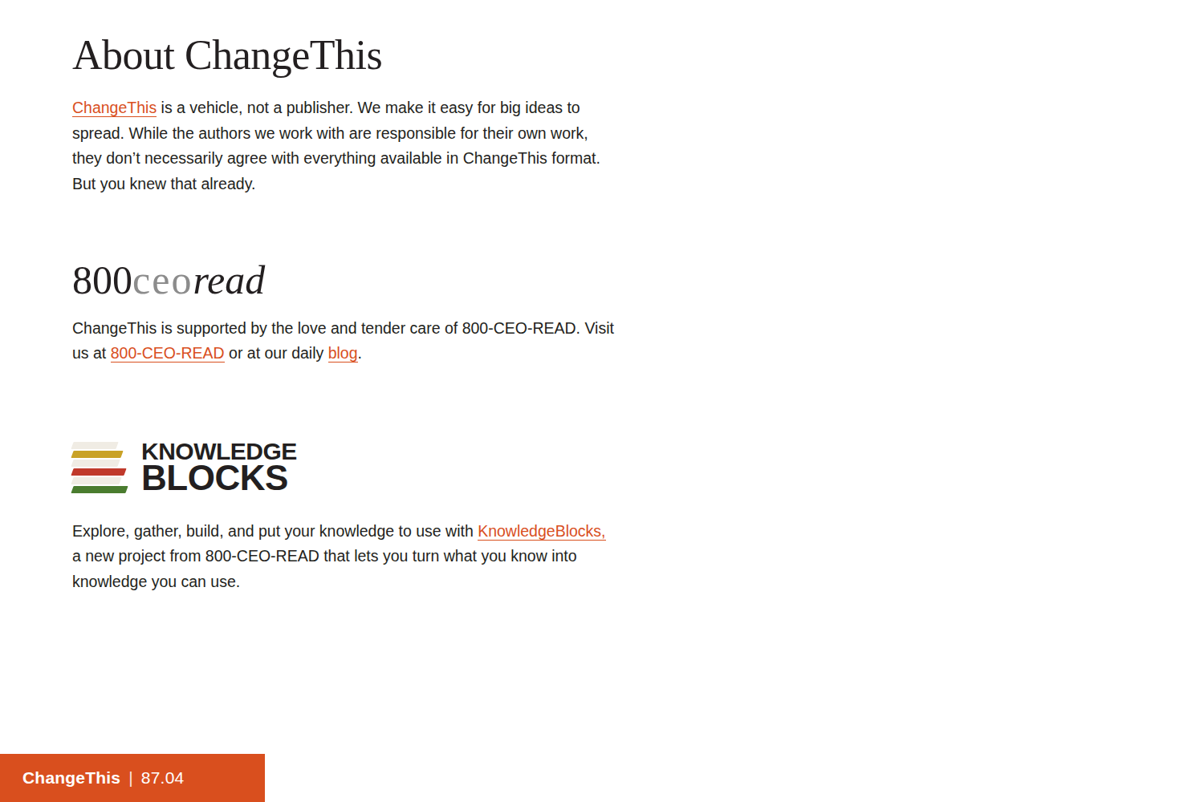About ChangeThis
ChangeThis is a vehicle, not a publisher. We make it easy for big ideas to spread. While the authors we work with are responsible for their own work, they don’t necessarily agree with everything available in ChangeThis format. But you knew that already.
800 ceo read
ChangeThis is supported by the love and tender care of 800-CEO-READ. Visit us at 800-CEO-READ or at our daily blog.
KNOWLEDGE BLOCKS
Explore, gather, build, and put your knowledge to use with KnowledgeBlocks, a new project from 800-CEO-READ that lets you turn what you know into knowledge you can use.
ChangeThis|87.04